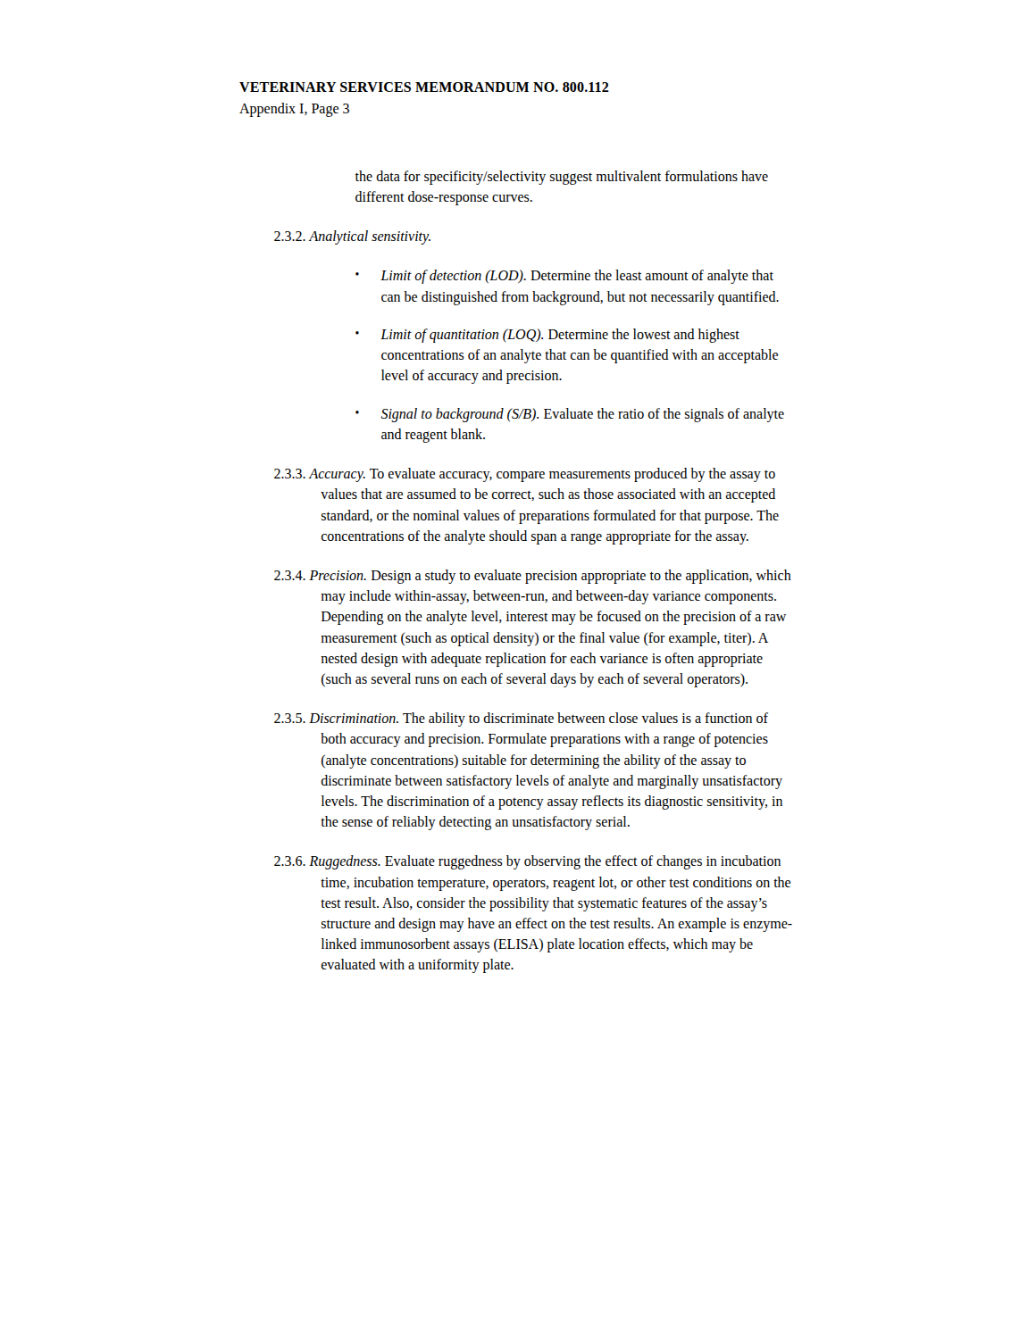Veterinary Services Memorandum No. 800.112
Appendix I, Page 3
the data for specificity/selectivity suggest multivalent formulations have different dose-response curves.
2.3.2. Analytical sensitivity.
Limit of detection (LOD). Determine the least amount of analyte that can be distinguished from background, but not necessarily quantified.
Limit of quantitation (LOQ). Determine the lowest and highest concentrations of an analyte that can be quantified with an acceptable level of accuracy and precision.
Signal to background (S/B). Evaluate the ratio of the signals of analyte and reagent blank.
2.3.3. Accuracy. To evaluate accuracy, compare measurements produced by the assay to values that are assumed to be correct, such as those associated with an accepted standard, or the nominal values of preparations formulated for that purpose. The concentrations of the analyte should span a range appropriate for the assay.
2.3.4. Precision. Design a study to evaluate precision appropriate to the application, which may include within-assay, between-run, and between-day variance components. Depending on the analyte level, interest may be focused on the precision of a raw measurement (such as optical density) or the final value (for example, titer). A nested design with adequate replication for each variance is often appropriate (such as several runs on each of several days by each of several operators).
2.3.5. Discrimination. The ability to discriminate between close values is a function of both accuracy and precision. Formulate preparations with a range of potencies (analyte concentrations) suitable for determining the ability of the assay to discriminate between satisfactory levels of analyte and marginally unsatisfactory levels. The discrimination of a potency assay reflects its diagnostic sensitivity, in the sense of reliably detecting an unsatisfactory serial.
2.3.6. Ruggedness. Evaluate ruggedness by observing the effect of changes in incubation time, incubation temperature, operators, reagent lot, or other test conditions on the test result. Also, consider the possibility that systematic features of the assay’s structure and design may have an effect on the test results. An example is enzyme-linked immunosorbent assays (ELISA) plate location effects, which may be evaluated with a uniformity plate.